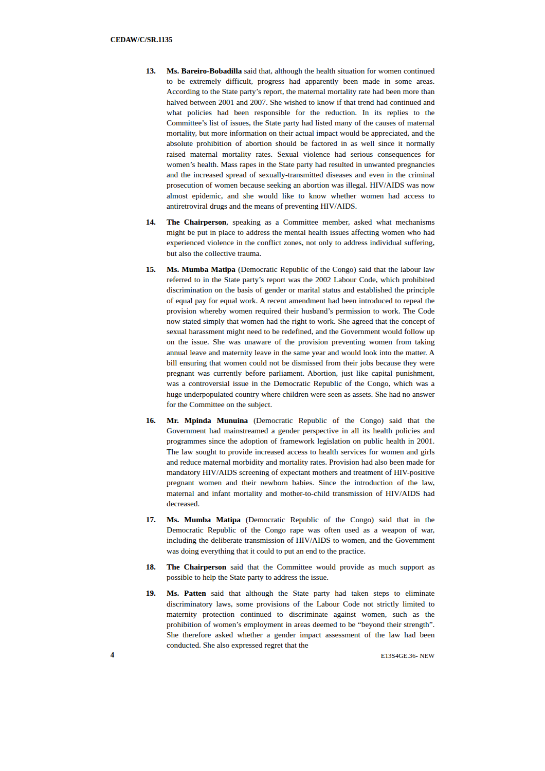CEDAW/C/SR.1135
13. Ms. Bareiro-Bobadilla said that, although the health situation for women continued to be extremely difficult, progress had apparently been made in some areas. According to the State party’s report, the maternal mortality rate had been more than halved between 2001 and 2007. She wished to know if that trend had continued and what policies had been responsible for the reduction. In its replies to the Committee’s list of issues, the State party had listed many of the causes of maternal mortality, but more information on their actual impact would be appreciated, and the absolute prohibition of abortion should be factored in as well since it normally raised maternal mortality rates. Sexual violence had serious consequences for women’s health. Mass rapes in the State party had resulted in unwanted pregnancies and the increased spread of sexually-transmitted diseases and even in the criminal prosecution of women because seeking an abortion was illegal. HIV/AIDS was now almost epidemic, and she would like to know whether women had access to antiretroviral drugs and the means of preventing HIV/AIDS.
14. The Chairperson, speaking as a Committee member, asked what mechanisms might be put in place to address the mental health issues affecting women who had experienced violence in the conflict zones, not only to address individual suffering, but also the collective trauma.
15. Ms. Mumba Matipa (Democratic Republic of the Congo) said that the labour law referred to in the State party’s report was the 2002 Labour Code, which prohibited discrimination on the basis of gender or marital status and established the principle of equal pay for equal work. A recent amendment had been introduced to repeal the provision whereby women required their husband’s permission to work. The Code now stated simply that women had the right to work. She agreed that the concept of sexual harassment might need to be redefined, and the Government would follow up on the issue. She was unaware of the provision preventing women from taking annual leave and maternity leave in the same year and would look into the matter. A bill ensuring that women could not be dismissed from their jobs because they were pregnant was currently before parliament. Abortion, just like capital punishment, was a controversial issue in the Democratic Republic of the Congo, which was a huge underpopulated country where children were seen as assets. She had no answer for the Committee on the subject.
16. Mr. Mpinda Munuina (Democratic Republic of the Congo) said that the Government had mainstreamed a gender perspective in all its health policies and programmes since the adoption of framework legislation on public health in 2001. The law sought to provide increased access to health services for women and girls and reduce maternal morbidity and mortality rates. Provision had also been made for mandatory HIV/AIDS screening of expectant mothers and treatment of HIV-positive pregnant women and their newborn babies. Since the introduction of the law, maternal and infant mortality and mother-to-child transmission of HIV/AIDS had decreased.
17. Ms. Mumba Matipa (Democratic Republic of the Congo) said that in the Democratic Republic of the Congo rape was often used as a weapon of war, including the deliberate transmission of HIV/AIDS to women, and the Government was doing everything that it could to put an end to the practice.
18. The Chairperson said that the Committee would provide as much support as possible to help the State party to address the issue.
19. Ms. Patten said that although the State party had taken steps to eliminate discriminatory laws, some provisions of the Labour Code not strictly limited to maternity protection continued to discriminate against women, such as the prohibition of women’s employment in areas deemed to be “beyond their strength”. She therefore asked whether a gender impact assessment of the law had been conducted. She also expressed regret that the
4 E13S4GE.36- NEW